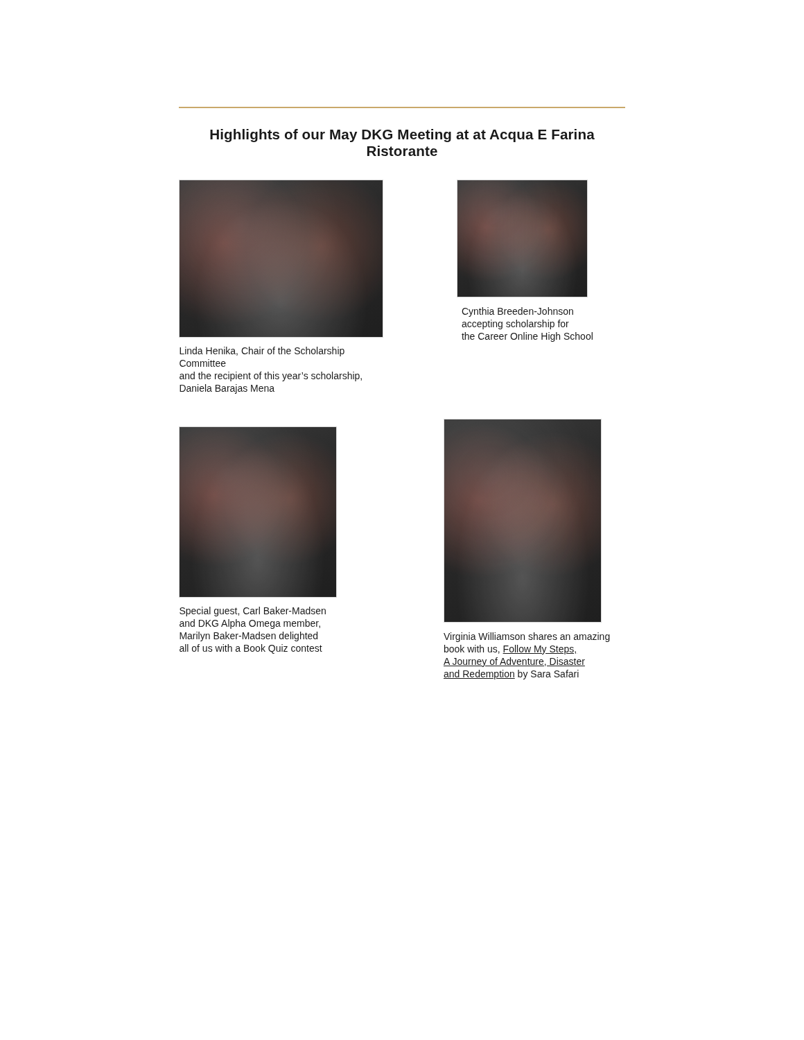Highlights of our May DKG Meeting at at Acqua E Farina Ristorante
Linda Henika, Chair of the Scholarship Committee
and the recipient of this year’s scholarship,
Daniela Barajas Mena
Cynthia Breeden-Johnson
accepting scholarship for
the Career Online High School
Special guest, Carl Baker-Madsen
and DKG Alpha Omega member,
Marilyn Baker-Madsen delighted
all of us with a Book Quiz contest
Virginia Williamson shares an amazing
book with us, Follow My Steps,
A Journey of Adventure, Disaster
and Redemption by Sara Safari